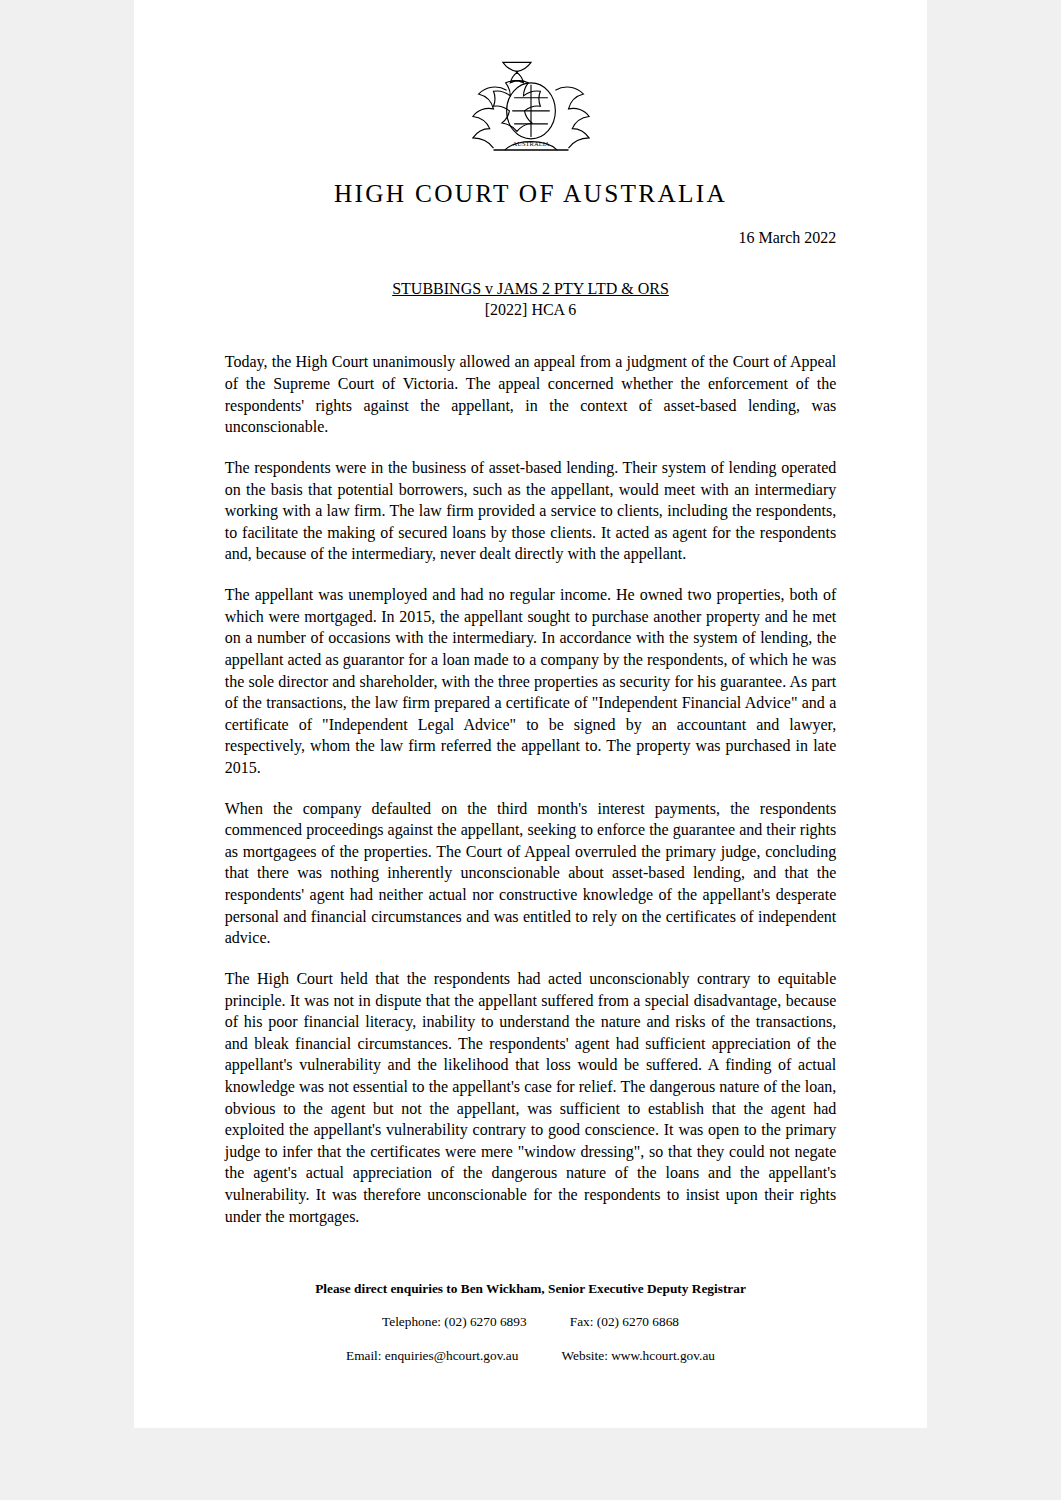HIGH COURT OF AUSTRALIA
16 March 2022
STUBBINGS v JAMS 2 PTY LTD & ORS [2022] HCA 6
Today, the High Court unanimously allowed an appeal from a judgment of the Court of Appeal of the Supreme Court of Victoria. The appeal concerned whether the enforcement of the respondents' rights against the appellant, in the context of asset-based lending, was unconscionable.
The respondents were in the business of asset-based lending. Their system of lending operated on the basis that potential borrowers, such as the appellant, would meet with an intermediary working with a law firm. The law firm provided a service to clients, including the respondents, to facilitate the making of secured loans by those clients. It acted as agent for the respondents and, because of the intermediary, never dealt directly with the appellant.
The appellant was unemployed and had no regular income. He owned two properties, both of which were mortgaged. In 2015, the appellant sought to purchase another property and he met on a number of occasions with the intermediary. In accordance with the system of lending, the appellant acted as guarantor for a loan made to a company by the respondents, of which he was the sole director and shareholder, with the three properties as security for his guarantee. As part of the transactions, the law firm prepared a certificate of "Independent Financial Advice" and a certificate of "Independent Legal Advice" to be signed by an accountant and lawyer, respectively, whom the law firm referred the appellant to. The property was purchased in late 2015.
When the company defaulted on the third month's interest payments, the respondents commenced proceedings against the appellant, seeking to enforce the guarantee and their rights as mortgagees of the properties. The Court of Appeal overruled the primary judge, concluding that there was nothing inherently unconscionable about asset-based lending, and that the respondents' agent had neither actual nor constructive knowledge of the appellant's desperate personal and financial circumstances and was entitled to rely on the certificates of independent advice.
The High Court held that the respondents had acted unconscionably contrary to equitable principle. It was not in dispute that the appellant suffered from a special disadvantage, because of his poor financial literacy, inability to understand the nature and risks of the transactions, and bleak financial circumstances. The respondents' agent had sufficient appreciation of the appellant's vulnerability and the likelihood that loss would be suffered. A finding of actual knowledge was not essential to the appellant's case for relief. The dangerous nature of the loan, obvious to the agent but not the appellant, was sufficient to establish that the agent had exploited the appellant's vulnerability contrary to good conscience. It was open to the primary judge to infer that the certificates were mere "window dressing", so that they could not negate the agent's actual appreciation of the dangerous nature of the loans and the appellant's vulnerability. It was therefore unconscionable for the respondents to insist upon their rights under the mortgages.
Please direct enquiries to Ben Wickham, Senior Executive Deputy Registrar
Telephone: (02) 6270 6893 Fax: (02) 6270 6868
Email: enquiries@hcourt.gov.au Website: www.hcourt.gov.au